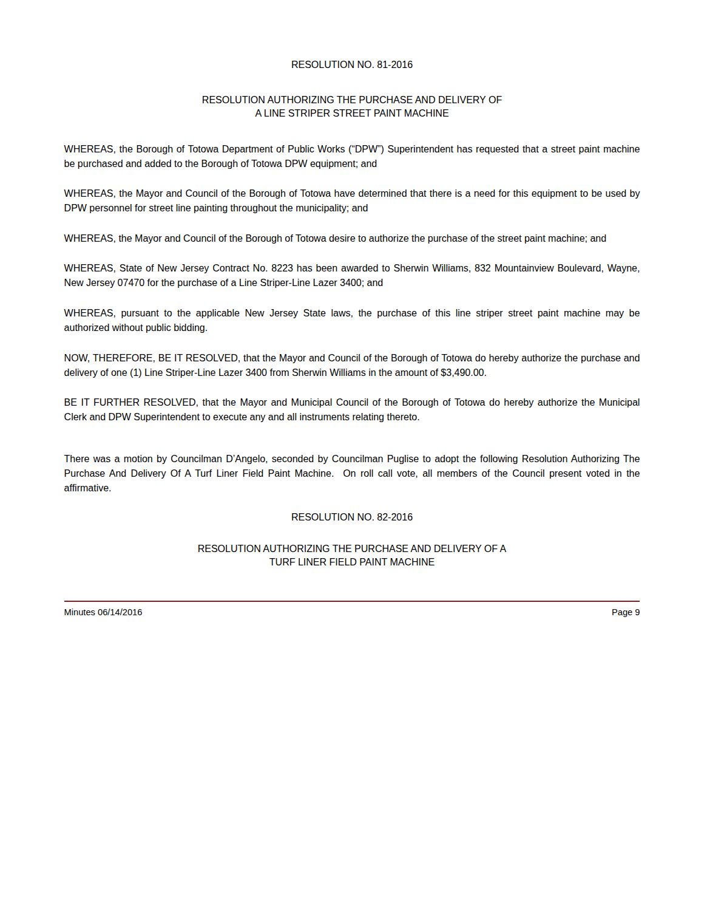RESOLUTION NO. 81-2016
RESOLUTION AUTHORIZING THE PURCHASE AND DELIVERY OF
A LINE STRIPER STREET PAINT MACHINE
WHEREAS, the Borough of Totowa Department of Public Works (“DPW”) Superintendent has requested that a street paint machine be purchased and added to the Borough of Totowa DPW equipment; and
WHEREAS, the Mayor and Council of the Borough of Totowa have determined that there is a need for this equipment to be used by DPW personnel for street line painting throughout the municipality; and
WHEREAS, the Mayor and Council of the Borough of Totowa desire to authorize the purchase of the street paint machine; and
WHEREAS, State of New Jersey Contract No. 8223 has been awarded to Sherwin Williams, 832 Mountainview Boulevard, Wayne, New Jersey 07470 for the purchase of a Line Striper-Line Lazer 3400; and
WHEREAS, pursuant to the applicable New Jersey State laws, the purchase of this line striper street paint machine may be authorized without public bidding.
NOW, THEREFORE, BE IT RESOLVED, that the Mayor and Council of the Borough of Totowa do hereby authorize the purchase and delivery of one (1) Line Striper-Line Lazer 3400 from Sherwin Williams in the amount of $3,490.00.
BE IT FURTHER RESOLVED, that the Mayor and Municipal Council of the Borough of Totowa do hereby authorize the Municipal Clerk and DPW Superintendent to execute any and all instruments relating thereto.
There was a motion by Councilman D’Angelo, seconded by Councilman Puglise to adopt the following Resolution Authorizing The Purchase And Delivery Of A Turf Liner Field Paint Machine. On roll call vote, all members of the Council present voted in the affirmative.
RESOLUTION NO. 82-2016
RESOLUTION AUTHORIZING THE PURCHASE AND DELIVERY OF A
TURF LINER FIELD PAINT MACHINE
Minutes 06/14/2016 Page 9